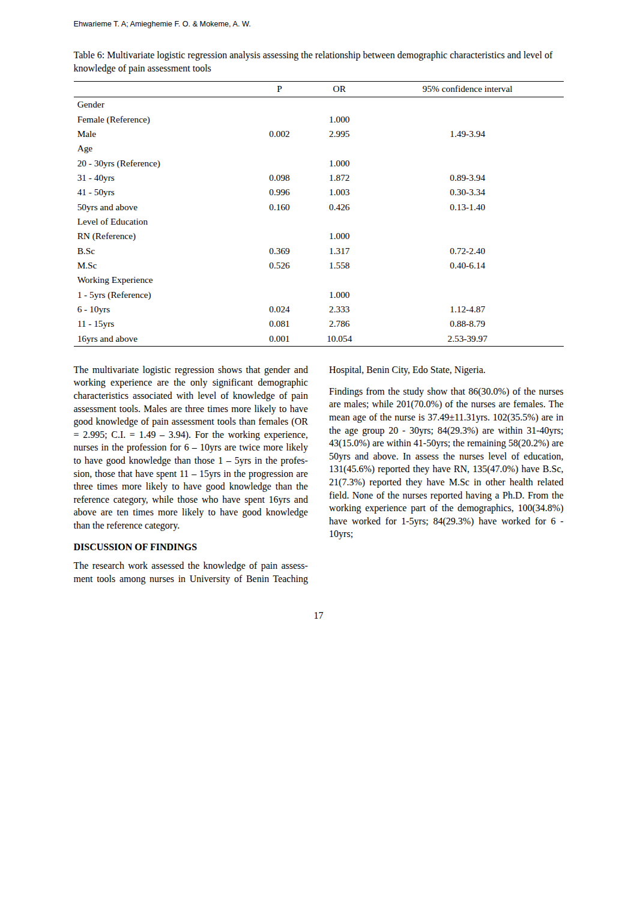Ehwarieme T. A; Amieghemie F. O. & Mokeme, A. W.
Table 6: Multivariate logistic regression analysis assessing the relationship between demographic characteristics and level of knowledge of pain assessment tools
| | P | OR | 95% confidence interval |
| --- | --- | --- | --- |
| Gender | | | |
| Female (Reference) | | 1.000 | |
| Male | 0.002 | 2.995 | 1.49-3.94 |
| Age | | | |
| 20 - 30yrs (Reference) | | 1.000 | |
| 31 - 40yrs | 0.098 | 1.872 | 0.89-3.94 |
| 41 - 50yrs | 0.996 | 1.003 | 0.30-3.34 |
| 50yrs and above | 0.160 | 0.426 | 0.13-1.40 |
| Level of Education | | | |
| RN (Reference) | | 1.000 | |
| B.Sc | 0.369 | 1.317 | 0.72-2.40 |
| M.Sc | 0.526 | 1.558 | 0.40-6.14 |
| Working Experience | | | |
| 1 - 5yrs (Reference) | | 1.000 | |
| 6 - 10yrs | 0.024 | 2.333 | 1.12-4.87 |
| 11 - 15yrs | 0.081 | 2.786 | 0.88-8.79 |
| 16yrs and above | 0.001 | 10.054 | 2.53-39.97 |
The multivariate logistic regression shows that gender and working experience are the only significant demographic characteristics associated with level of knowledge of pain assessment tools. Males are three times more likely to have good knowledge of pain assessment tools than females (OR = 2.995; C.I. = 1.49 – 3.94). For the working experience, nurses in the profession for 6 – 10yrs are twice more likely to have good knowledge than those 1 – 5yrs in the profession, those that have spent 11 – 15yrs in the progression are three times more likely to have good knowledge than the reference category, while those who have spent 16yrs and above are ten times more likely to have good knowledge than the reference category.
DISCUSSION OF FINDINGS
The research work assessed the knowledge of pain assessment tools among nurses in University of Benin Teaching Hospital, Benin City, Edo State, Nigeria.
Findings from the study show that 86(30.0%) of the nurses are males; while 201(70.0%) of the nurses are females. The mean age of the nurse is 37.49±11.31yrs. 102(35.5%) are in the age group 20 - 30yrs; 84(29.3%) are within 31-40yrs; 43(15.0%) are within 41-50yrs; the remaining 58(20.2%) are 50yrs and above. In assess the nurses level of education, 131(45.6%) reported they have RN, 135(47.0%) have B.Sc, 21(7.3%) reported they have M.Sc in other health related field. None of the nurses reported having a Ph.D. From the working experience part of the demographics, 100(34.8%) have worked for 1-5yrs; 84(29.3%) have worked for 6 - 10yrs;
17